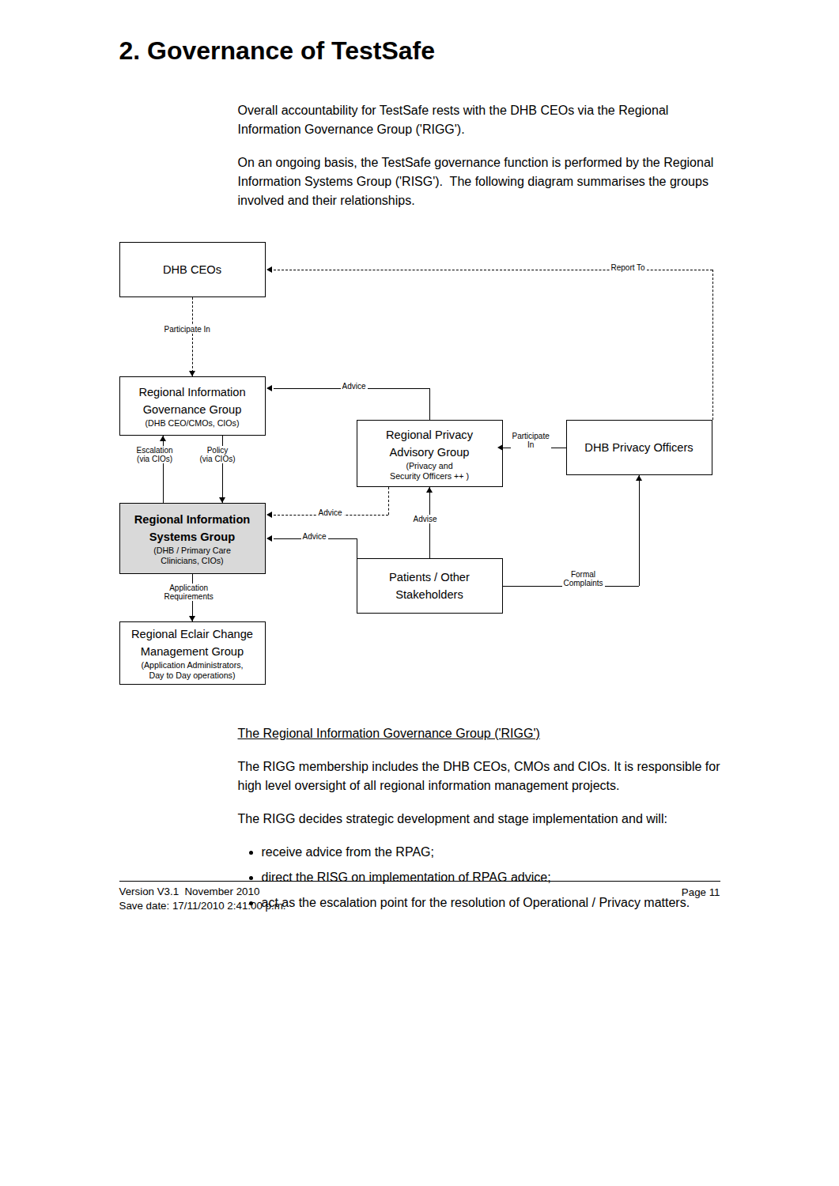2. Governance of TestSafe
Overall accountability for TestSafe rests with the DHB CEOs via the Regional Information Governance Group ('RIGG').
On an ongoing basis, the TestSafe governance function is performed by the Regional Information Systems Group ('RISG'). The following diagram summarises the groups involved and their relationships.
DHB CEOs
Regional Information
Governance Group
(DHB CEO/CMOs, CIOs)
Regional Information
Systems Group
(DHB / Primary Care
Clinicians, CIOs)
Regional Eclair Change
Management Group
(Application Administrators,
Day to Day operations)
Regional Privacy
Advisory Group
(Privacy and
Security Officers ++ )
Patients / Other
Stakeholders
DHB Privacy Officers
Report To
Participate In
Escalation
(via CIOs)
Policy
(via CIOs)
Application
Requirements
Advice
Advice
Advice
Advise
Participate
In
Formal
Complaints
The Regional Information Governance Group ('RIGG')
The RIGG membership includes the DHB CEOs, CMOs and CIOs. It is responsible for high level oversight of all regional information management projects.
The RIGG decides strategic development and stage implementation and will:
receive advice from the RPAG;
direct the RISG on implementation of RPAG advice;
act as the escalation point for the resolution of Operational / Privacy matters.
Version V3.1 November 2010
Save date: 17/11/2010 2:41:00 p.m.
Page 11